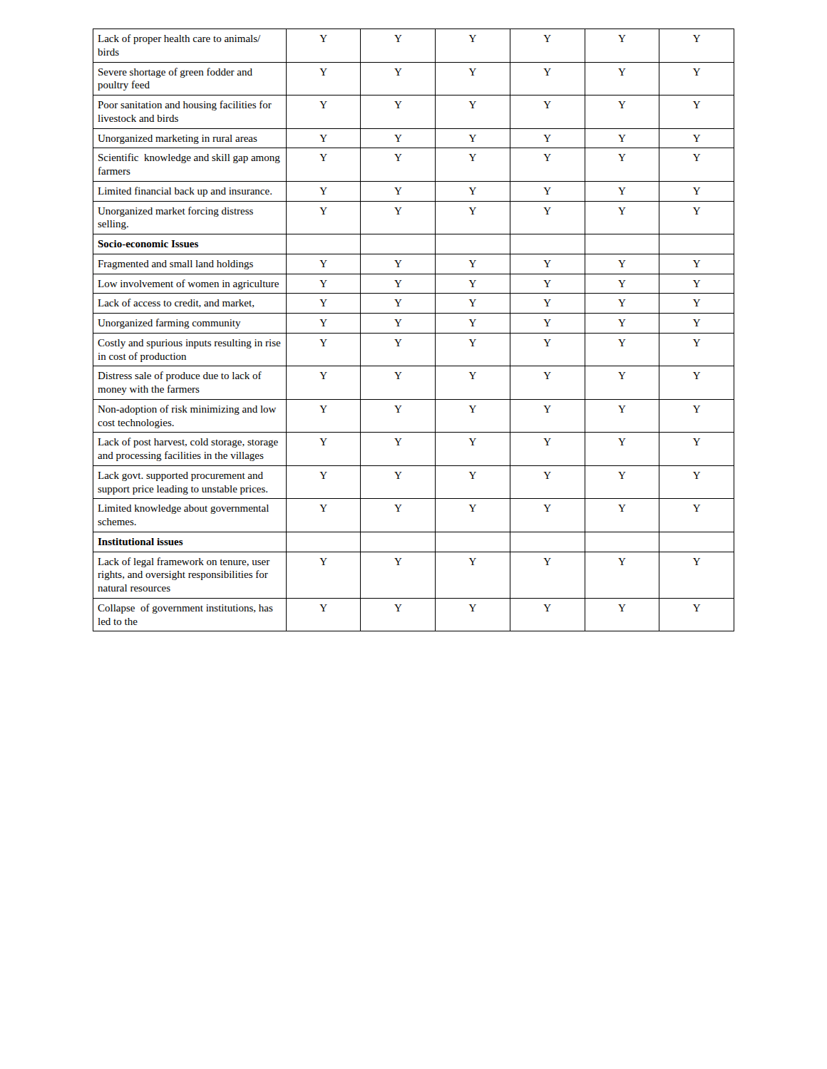| Lack of proper health care to animals/ birds | Y | Y | Y | Y | Y | Y |
| Severe shortage of green fodder and poultry feed | Y | Y | Y | Y | Y | Y |
| Poor sanitation and housing facilities for livestock and birds | Y | Y | Y | Y | Y | Y |
| Unorganized marketing in rural areas | Y | Y | Y | Y | Y | Y |
| Scientific knowledge and skill gap among farmers | Y | Y | Y | Y | Y | Y |
| Limited financial back up and insurance. | Y | Y | Y | Y | Y | Y |
| Unorganized market forcing distress selling. | Y | Y | Y | Y | Y | Y |
| Socio-economic Issues | | | | | | |
| Fragmented and small land holdings | Y | Y | Y | Y | Y | Y |
| Low involvement of women in agriculture | Y | Y | Y | Y | Y | Y |
| Lack of access to credit, and market, | Y | Y | Y | Y | Y | Y |
| Unorganized farming community | Y | Y | Y | Y | Y | Y |
| Costly and spurious inputs resulting in rise in cost of production | Y | Y | Y | Y | Y | Y |
| Distress sale of produce due to lack of money with the farmers | Y | Y | Y | Y | Y | Y |
| Non-adoption of risk minimizing and low cost technologies. | Y | Y | Y | Y | Y | Y |
| Lack of post harvest, cold storage, storage and processing facilities in the villages | Y | Y | Y | Y | Y | Y |
| Lack govt. supported procurement and support price leading to unstable prices. | Y | Y | Y | Y | Y | Y |
| Limited knowledge about governmental schemes. | Y | Y | Y | Y | Y | Y |
| Institutional issues | | | | | | |
| Lack of legal framework on tenure, user rights, and oversight responsibilities for natural resources | Y | Y | Y | Y | Y | Y |
| Collapse of government institutions, has led to the | Y | Y | Y | Y | Y | Y |